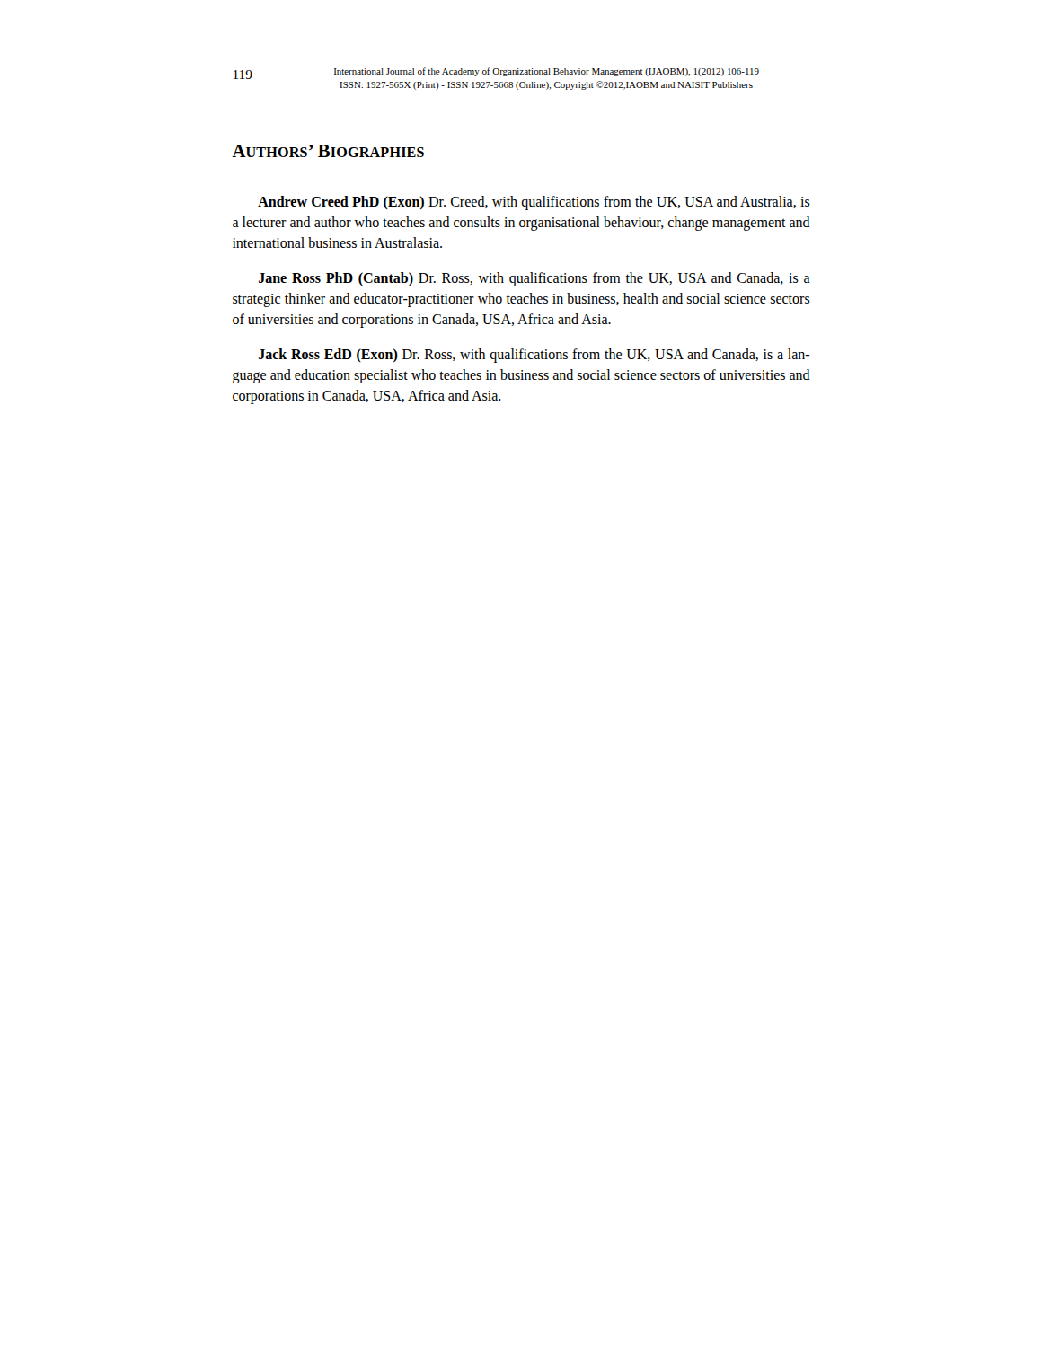119
International Journal of the Academy of Organizational Behavior Management (IJAOBM), 1(2012) 106-119
ISSN: 1927-565X (Print) - ISSN 1927-5668 (Online), Copyright ©2012,IAOBM and NAISIT Publishers
AUTHORS’ BIOGRAPHIES
Andrew Creed PhD (Exon) Dr. Creed, with qualifications from the UK, USA and Australia, is a lecturer and author who teaches and consults in organisational behaviour, change management and international business in Australasia.
Jane Ross PhD (Cantab) Dr. Ross, with qualifications from the UK, USA and Canada, is a strategic thinker and educator-practitioner who teaches in business, health and social science sectors of universities and corporations in Canada, USA, Africa and Asia.
Jack Ross EdD (Exon) Dr. Ross, with qualifications from the UK, USA and Canada, is a language and education specialist who teaches in business and social science sectors of universities and corporations in Canada, USA, Africa and Asia.